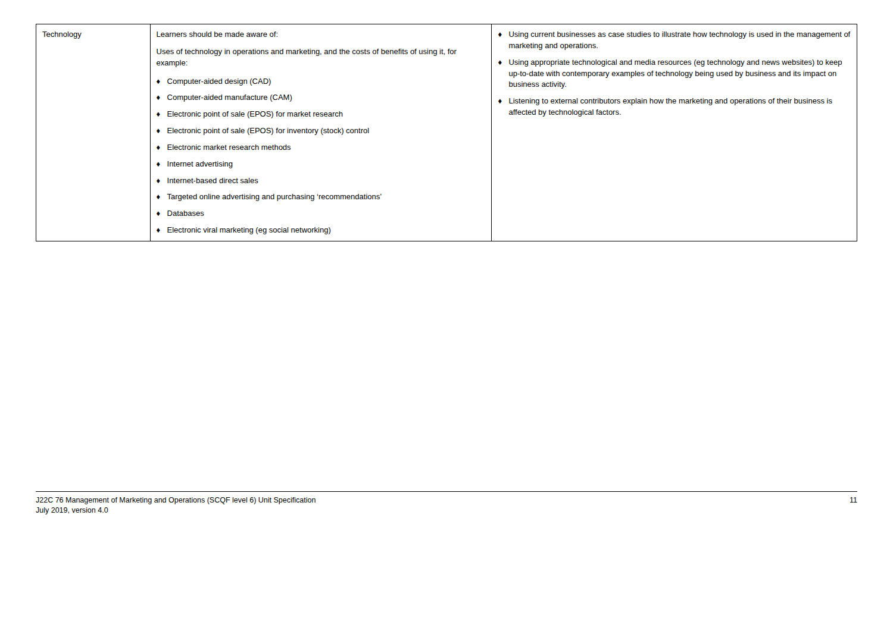| Technology | Learners should be made aware of: Uses of technology in operations and marketing, and the costs of benefits of using it, for example: Computer-aided design (CAD) Computer-aided manufacture (CAM) Electronic point of sale (EPOS) for market research Electronic point of sale (EPOS) for inventory (stock) control Electronic market research methods Internet advertising Internet-based direct sales Targeted online advertising and purchasing ‘recommendations’ Databases Electronic viral marketing (eg social networking) | Using current businesses as case studies to illustrate how technology is used in the management of marketing and operations. Using appropriate technological and media resources (eg technology and news websites) to keep up-to-date with contemporary examples of technology being used by business and its impact on business activity. Listening to external contributors explain how the marketing and operations of their business is affected by technological factors. |
J22C 76 Management of Marketing and Operations (SCQF level 6) Unit Specification
July 2019, version 4.0
11